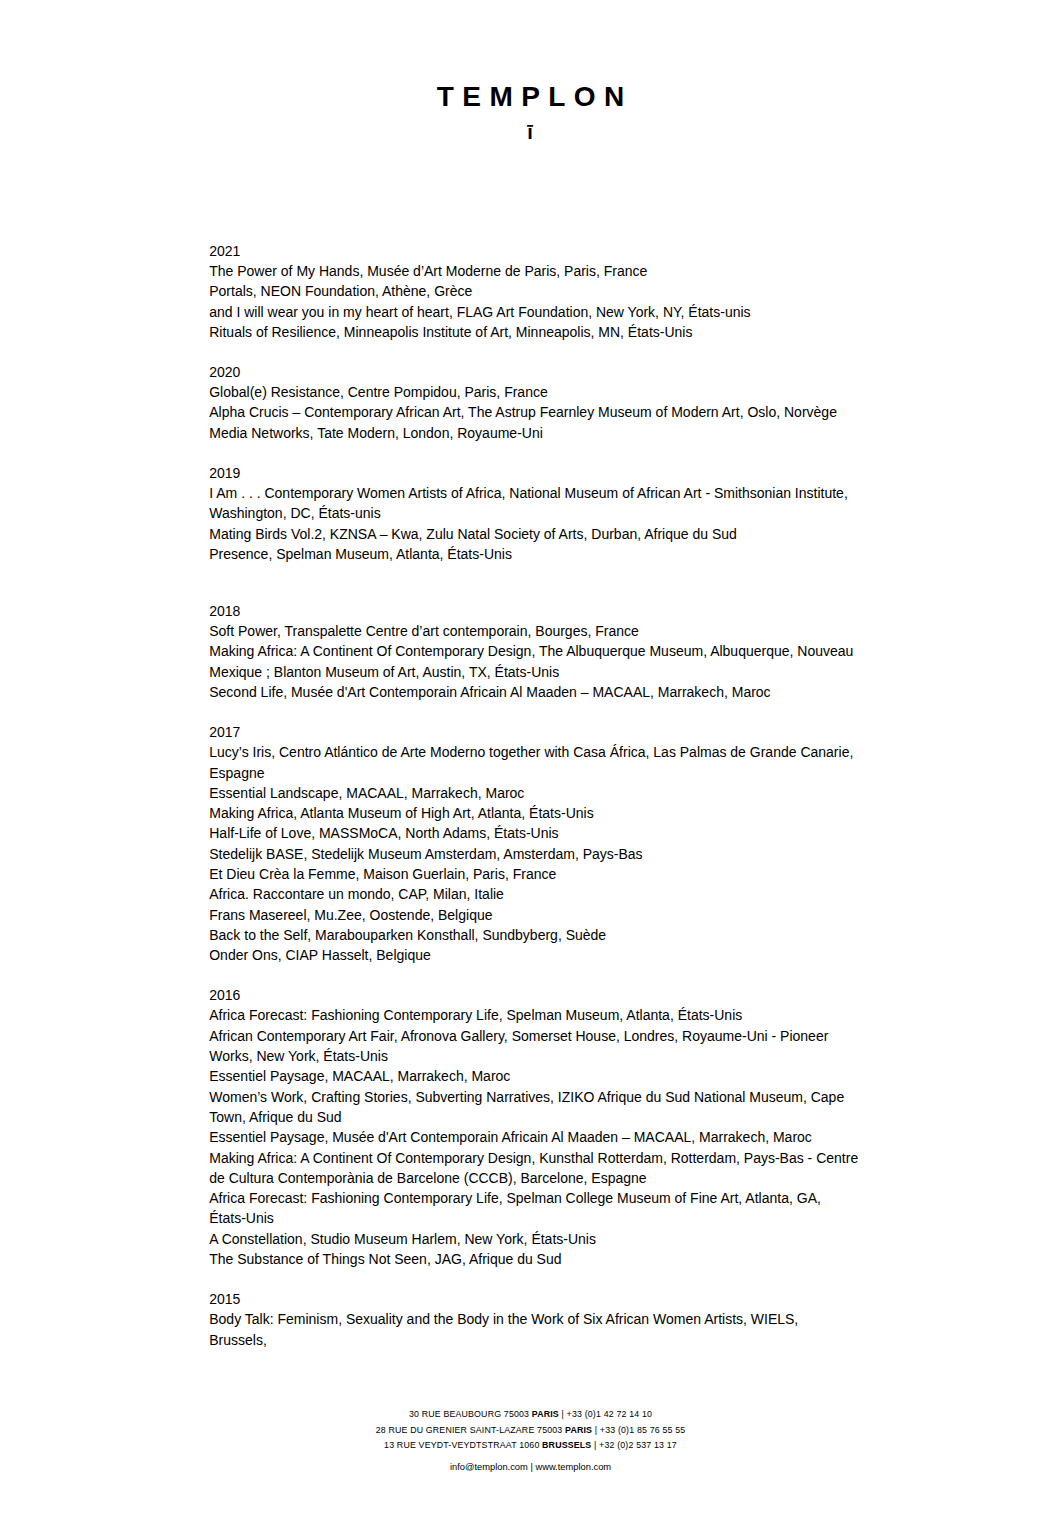TEMPLON
ī
2021
The Power of My Hands, Musée d’Art Moderne de Paris, Paris, France
Portals, NEON Foundation, Athène, Grèce
and I will wear you in my heart of heart, FLAG Art Foundation, New York, NY, États-unis
Rituals of Resilience, Minneapolis Institute of Art, Minneapolis, MN, États-Unis
2020
Global(e) Resistance, Centre Pompidou, Paris, France
Alpha Crucis – Contemporary African Art, The Astrup Fearnley Museum of Modern Art, Oslo, Norvège
Media Networks, Tate Modern, London, Royaume-Uni
2019
I Am . . . Contemporary Women Artists of Africa, National Museum of African Art - Smithsonian Institute, Washington, DC, États-unis
Mating Birds Vol.2, KZNSA – Kwa, Zulu Natal Society of Arts, Durban, Afrique du Sud
Presence, Spelman Museum, Atlanta, États-Unis
2018
Soft Power, Transpalette Centre d’art contemporain, Bourges, France
Making Africa: A Continent Of Contemporary Design, The Albuquerque Museum, Albuquerque, Nouveau Mexique ; Blanton Museum of Art, Austin, TX, États-Unis
Second Life, Musée d'Art Contemporain Africain Al Maaden – MACAAL, Marrakech, Maroc
2017
Lucy’s Iris, Centro Atlántico de Arte Moderno together with Casa África, Las Palmas de Grande Canarie, Espagne
Essential Landscape, MACAAL, Marrakech, Maroc
Making Africa, Atlanta Museum of High Art, Atlanta, États-Unis
Half-Life of Love, MASSMoCA, North Adams, États-Unis
Stedelijk BASE, Stedelijk Museum Amsterdam, Amsterdam, Pays-Bas
Et Dieu Crèa la Femme, Maison Guerlain, Paris, France
Africa. Raccontare un mondo, CAP, Milan, Italie
Frans Masereel, Mu.Zee, Oostende, Belgique
Back to the Self, Marabouparken Konsthall, Sundbyberg, Suède
Onder Ons, CIAP Hasselt, Belgique
2016
Africa Forecast: Fashioning Contemporary Life, Spelman Museum, Atlanta, États-Unis
African Contemporary Art Fair, Afronova Gallery, Somerset House, Londres, Royaume-Uni - Pioneer Works, New York, États-Unis
Essentiel Paysage, MACAAL, Marrakech, Maroc
Women’s Work, Crafting Stories, Subverting Narratives, IZIKO Afrique du Sud National Museum, Cape Town, Afrique du Sud
Essentiel Paysage, Musée d'Art Contemporain Africain Al Maaden – MACAAL, Marrakech, Maroc
Making Africa: A Continent Of Contemporary Design, Kunsthal Rotterdam, Rotterdam, Pays-Bas - Centre de Cultura Contemporània de Barcelone (CCCB), Barcelone, Espagne
Africa Forecast: Fashioning Contemporary Life, Spelman College Museum of Fine Art, Atlanta, GA, États-Unis
A Constellation, Studio Museum Harlem, New York, États-Unis
The Substance of Things Not Seen, JAG, Afrique du Sud
2015
Body Talk: Feminism, Sexuality and the Body in the Work of Six African Women Artists, WIELS, Brussels,
30 RUE BEAUBOURG 75003 PARIS | +33 (0)1 42 72 14 10
28 RUE DU GRENIER SAINT-LAZARE 75003 PARIS | +33 (0)1 85 76 55 55
13 RUE VEYDT-VEYDTSTRAAT 1060 BRUSSELS | +32 (0)2 537 13 17
info@templon.com | www.templon.com